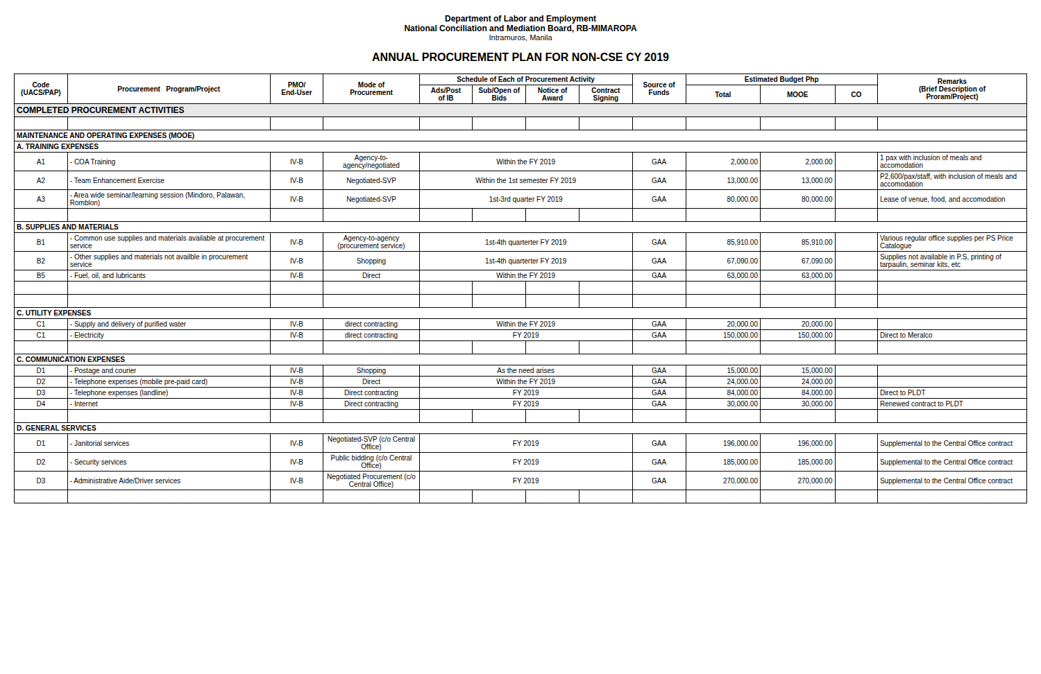Department of Labor and Employment
National Conciliation and Mediation Board, RB-MIMAROPA
Intramuros, Manila
ANNUAL PROCUREMENT PLAN FOR NON-CSE CY 2019
| Code (UACS/PAP) | Procurement Program/Project | PMO/ End-User | Mode of Procurement | Schedule of Each of Procurement Activity | Source of Funds | Estimated Budget Php | Remarks (Brief Description of Proram/Project) |
| --- | --- | --- | --- | --- | --- | --- | --- |
| Ads/Post of IB | Sub/Open of Bids | Notice of Award | Contract Signing | Total | MOOE | CO |
| COMPLETED PROCUREMENT ACTIVITIES |
| MAINTENANCE AND OPERATING EXPENSES (MOOE) |
| A. TRAINING EXPENSES |
| A1 | - COA Training | IV-B | Agency-to- agency/negotiated | Within the FY 2019 | GAA | 2,000.00 | 2,000.00 | | 1 pax with inclusion of meals and accomodation |
| A2 | - Team Enhancement Exercise | IV-B | Negotiated-SVP | Within the 1st semester FY 2019 | GAA | 13,000.00 | 13,000.00 | | P2,600/pax/staff, with inclusion of meals and accomodation |
| A3 | - Area wide seminar/learning session (Mindoro, Palawan, Romblon) | IV-B | Negotiated-SVP | 1st-3rd quarter FY 2019 | GAA | 80,000.00 | 80,000.00 | | Lease of venue, food, and accomodation |
| B. SUPPLIES AND MATERIALS |
| B1 | - Common use supplies and materials available at procurement service | IV-B | Agency-to-agency (procurement service) | 1st-4th quarterter FY 2019 | GAA | 85,910.00 | 85,910.00 | | Various regular office supplies per PS Price Catalogue |
| B2 | - Other supplies and materials not availble in procurement service | IV-B | Shopping | 1st-4th quarterter FY 2019 | GAA | 67,090.00 | 67,090.00 | | Supplies not available in P.S, printing of tarpaulin, seminar kits, etc |
| B5 | - Fuel, oil, and lubricants | IV-B | Direct | Within the FY 2019 | GAA | 63,000.00 | 63,000.00 | | |
| C. UTILITY EXPENSES |
| C1 | - Supply and delivery of purified water | IV-B | direct contracting | Within the FY 2019 | GAA | 20,000.00 | 20,000.00 | | |
| C1 | - Electricity | IV-B | direct contracting | FY 2019 | GAA | 150,000.00 | 150,000.00 | | Direct to Meralco |
| C. COMMUNICATION EXPENSES |
| D1 | - Postage and courier | IV-B | Shopping | As the need arises | GAA | 15,000.00 | 15,000.00 | | |
| D2 | - Telephone expenses (mobile pre-paid card) | IV-B | Direct | Within the FY 2019 | GAA | 24,000.00 | 24,000.00 | | |
| D3 | - Telephone expenses (landline) | IV-B | Direct contracting | FY 2019 | GAA | 84,000.00 | 84,000.00 | | Direct to PLDT |
| D4 | - Internet | IV-B | Direct contracting | FY 2019 | GAA | 30,000.00 | 30,000.00 | | Renewed contract to PLDT |
| D. GENERAL SERVICES |
| D1 | - Janitorial services | IV-B | Negotiated-SVP (c/o Central Office) | FY 2019 | GAA | 196,000.00 | 196,000.00 | | Supplemental to the Central Office contract |
| D2 | - Security services | IV-B | Public bidding (c/o Central Office) | FY 2019 | GAA | 185,000.00 | 185,000.00 | | Supplemental to the Central Office contract |
| D3 | - Administrative Aide/Driver services | IV-B | Negotiated Procurement (c/o Central Office) | FY 2019 | GAA | 270,000.00 | 270,000.00 | | Supplemental to the Central Office contract |